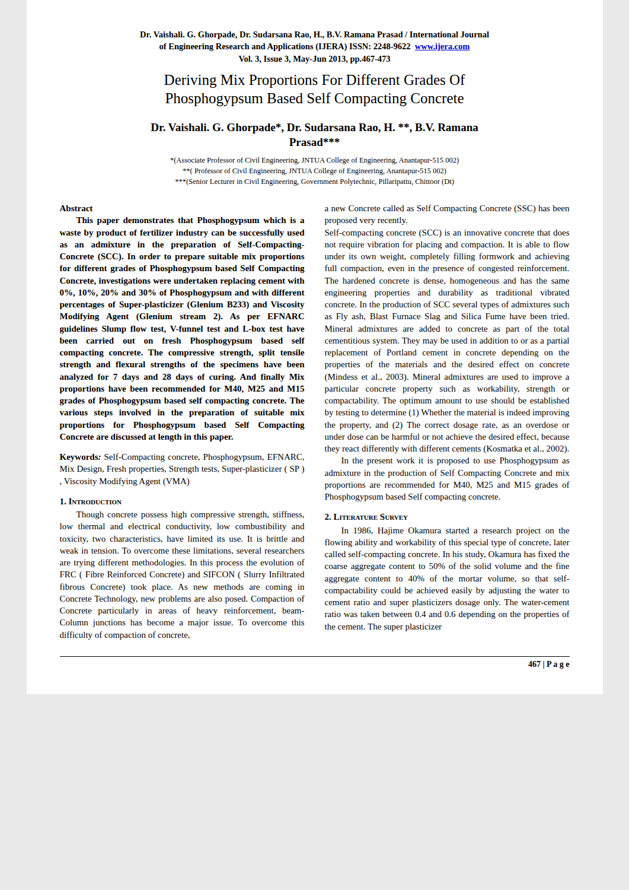Dr. Vaishali. G. Ghorpade, Dr. Sudarsana Rao, H., B.V. Ramana Prasad / International Journal
of Engineering Research and Applications (IJERA) ISSN: 2248-9622 www.ijera.com
Vol. 3, Issue 3, May-Jun 2013, pp.467-473
Deriving Mix Proportions For Different Grades Of
Phosphogypsum Based Self Compacting Concrete
Dr. Vaishali. G. Ghorpade*, Dr. Sudarsana Rao, H. **, B.V. Ramana
Prasad***
*(Associate Professor of Civil Engineering, JNTUA College of Engineering, Anantapur-515 002)
**( Professor of Civil Engineering, JNTUA College of Engineering, Anantapur-515 002)
***(Senior Lecturer in Civil Engineering, Government Polytechnic, Pillaripattu, Chittoor (Dt)
Abstract
This paper demonstrates that Phosphogypsum which is a waste by product of fertilizer industry can be successfully used as an admixture in the preparation of Self-Compacting-Concrete (SCC). In order to prepare suitable mix proportions for different grades of Phosphogypsum based Self Compacting Concrete, investigations were undertaken replacing cement with 0%, 10%, 20% and 30% of Phosphogypsum and with different percentages of Super-plasticizer (Glenium B233) and Viscosity Modifying Agent (Glenium stream 2). As per EFNARC guidelines Slump flow test, V-funnel test and L-box test have been carried out on fresh Phosphogypsum based self compacting concrete. The compressive strength, split tensile strength and flexural strengths of the specimens have been analyzed for 7 days and 28 days of curing. And finally Mix proportions have been recommended for M40, M25 and M15 grades of Phosphogypsum based self compacting concrete. The various steps involved in the preparation of suitable mix proportions for Phosphogypsum based Self Compacting Concrete are discussed at length in this paper.
Keywords: Self-Compacting concrete, Phosphogypsum, EFNARC, Mix Design, Fresh properties, Strength tests, Super-plasticizer ( SP ) , Viscosity Modifying Agent (VMA)
1. Introduction
Though concrete possess high compressive strength, stiffness, low thermal and electrical conductivity, low combustibility and toxicity, two characteristics, have limited its use. It is brittle and weak in tension. To overcome these limitations, several researchers are trying different methodologies. In this process the evolution of FRC ( Fibre Reinforced Concrete) and SIFCON ( Slurry Infiltrated fibrous Concrete) took place. As new methods are coming in Concrete Technology, new problems are also posed. Compaction of Concrete particularly in areas of heavy reinforcement, beam-Column junctions has become a major issue. To overcome this difficulty of compaction of concrete,
a new Concrete called as Self Compacting Concrete (SSC) has been proposed very recently.
Self-compacting concrete (SCC) is an innovative concrete that does not require vibration for placing and compaction. It is able to flow under its own weight, completely filling formwork and achieving full compaction, even in the presence of congested reinforcement. The hardened concrete is dense, homogeneous and has the same engineering properties and durability as traditional vibrated concrete. In the production of SCC several types of admixtures such as Fly ash, Blast Furnace Slag and Silica Fume have been tried. Mineral admixtures are added to concrete as part of the total cementitious system. They may be used in addition to or as a partial replacement of Portland cement in concrete depending on the properties of the materials and the desired effect on concrete (Mindess et al., 2003). Mineral admixtures are used to improve a particular concrete property such as workability, strength or compactability. The optimum amount to use should be established by testing to determine (1) Whether the material is indeed improving the property, and (2) The correct dosage rate, as an overdose or under dose can be harmful or not achieve the desired effect, because they react differently with different cements (Kosmatka et al., 2002).
In the present work it is proposed to use Phosphogypsum as admixture in the production of Self Compacting Concrete and mix proportions are recommended for M40, M25 and M15 grades of Phosphogypsum based Self compacting concrete.
2. Literature Survey
In 1986, Hajime Okamura started a research project on the flowing ability and workability of this special type of concrete, later called self-compacting concrete. In his study, Okamura has fixed the coarse aggregate content to 50% of the solid volume and the fine aggregate content to 40% of the mortar volume, so that self-compactability could be achieved easily by adjusting the water to cement ratio and super plasticizers dosage only. The water-cement ratio was taken between 0.4 and 0.6 depending on the properties of the cement. The super plasticizer
467 | P a g e